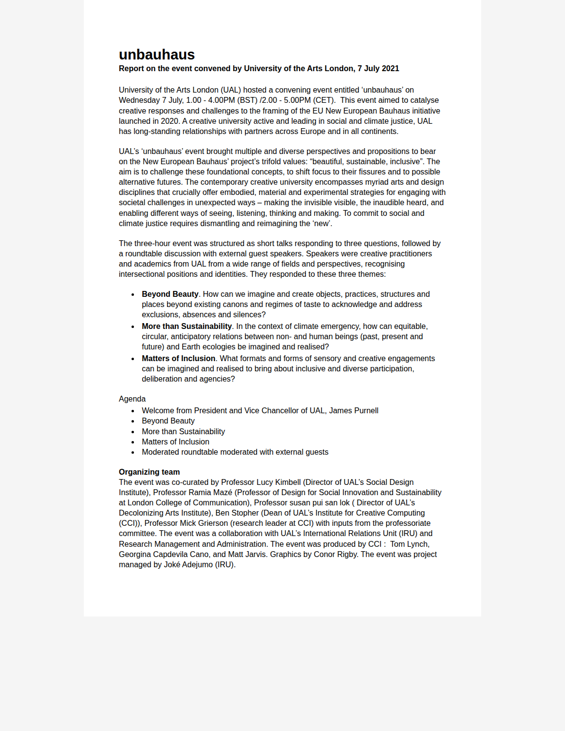unbauhaus
Report on the event convened by University of the Arts London, 7 July 2021
University of the Arts London (UAL) hosted a convening event entitled ‘unbauhaus’ on Wednesday 7 July, 1.00 - 4.00PM (BST) /2.00 - 5.00PM (CET). This event aimed to catalyse creative responses and challenges to the framing of the EU New European Bauhaus initiative launched in 2020. A creative university active and leading in social and climate justice, UAL has long-standing relationships with partners across Europe and in all continents.
UAL’s ‘unbauhaus’ event brought multiple and diverse perspectives and propositions to bear on the New European Bauhaus’ project’s trifold values: “beautiful, sustainable, inclusive”. The aim is to challenge these foundational concepts, to shift focus to their fissures and to possible alternative futures. The contemporary creative university encompasses myriad arts and design disciplines that crucially offer embodied, material and experimental strategies for engaging with societal challenges in unexpected ways – making the invisible visible, the inaudible heard, and enabling different ways of seeing, listening, thinking and making. To commit to social and climate justice requires dismantling and reimagining the ‘new’.
The three-hour event was structured as short talks responding to three questions, followed by a roundtable discussion with external guest speakers. Speakers were creative practitioners and academics from UAL from a wide range of fields and perspectives, recognising intersectional positions and identities. They responded to these three themes:
Beyond Beauty. How can we imagine and create objects, practices, structures and places beyond existing canons and regimes of taste to acknowledge and address exclusions, absences and silences?
More than Sustainability. In the context of climate emergency, how can equitable, circular, anticipatory relations between non- and human beings (past, present and future) and Earth ecologies be imagined and realised?
Matters of Inclusion. What formats and forms of sensory and creative engagements can be imagined and realised to bring about inclusive and diverse participation, deliberation and agencies?
Agenda
Welcome from President and Vice Chancellor of UAL, James Purnell
Beyond Beauty
More than Sustainability
Matters of Inclusion
Moderated roundtable moderated with external guests
Organizing team
The event was co-curated by Professor Lucy Kimbell (Director of UAL’s Social Design Institute), Professor Ramia Mazé (Professor of Design for Social Innovation and Sustainability at London College of Communication), Professor susan pui san lok ( Director of UAL’s Decolonizing Arts Institute), Ben Stopher (Dean of UAL’s Institute for Creative Computing (CCI)), Professor Mick Grierson (research leader at CCI) with inputs from the professoriate committee. The event was a collaboration with UAL’s International Relations Unit (IRU) and Research Management and Administration. The event was produced by CCI : Tom Lynch, Georgina Capdevila Cano, and Matt Jarvis. Graphics by Conor Rigby. The event was project managed by Joké Adejumo (IRU).